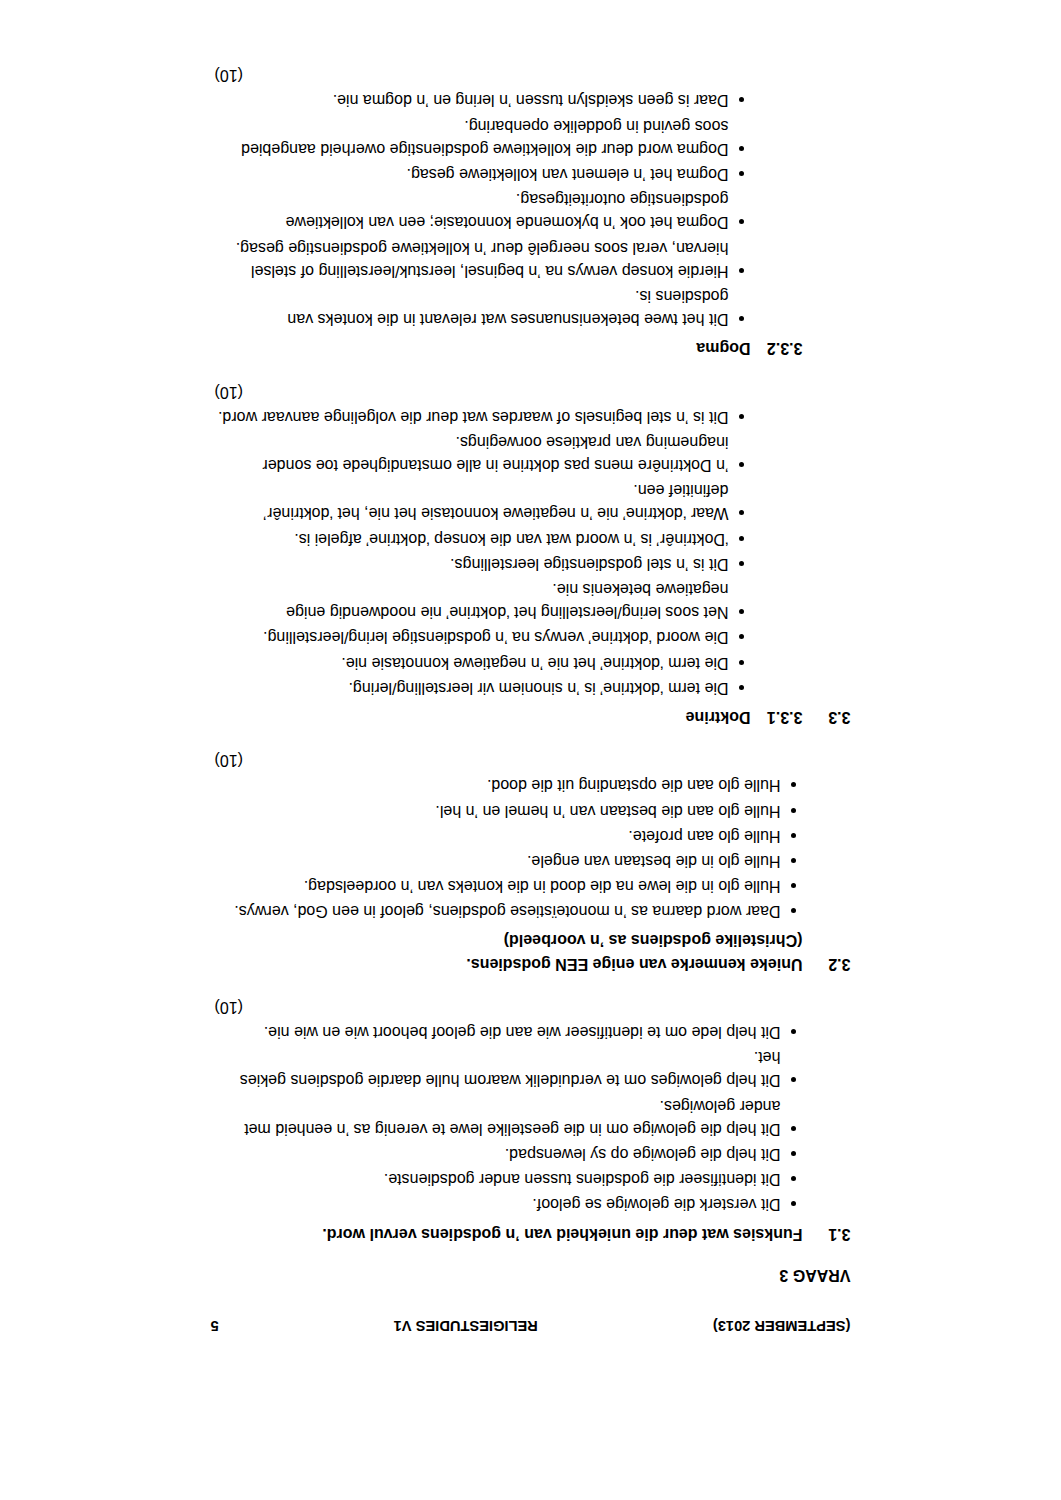(SEPTEMBER 2013) RELIGIESTUDIES V1 5
VRAAG 3
3.1
Funksies wat deur die uniekheid van ’n godsdiens vervul word.
Dit versterk die gelowige se geloof.
Dit identifiseer die godsdiens tussen ander godsdienste.
Dit help die gelowige op sy lewenspad.
Dit help die gelowige om in die geestelike lewe te verenig as ’n eenheid met ander gelowiges.
Dit help gelowiges om te verduidelik waarom hulle daardie godsdiens gekies het.
Dit help lede om te identifiseer wie aan die geloof behoort wie en wie nie.
(10)
3.2
Unieke kenmerke van enige EEN godsdiens.
(Christelike godsdiens as ’n voorbeeld)
Daar word daarna as ’n monoteïstiese godsdiens, geloof in een God, verwys.
Hulle glo in die lewe na die dood in die konteks van ’n oordeelsdag.
Hulle glo in die bestaan van engele.
Hulle glo aan profete.
Hulle glo aan die bestaan van ’n hemel en ’n hel.
Hulle glo aan die opstanding uit die dood.
(10)
3.3
3.3.1
Doktrine
Die term ‘doktrine’ is ’n sinoniem vir leerstelling/lering.
Die term ‘doktrine’ het nie ’n negatiewe konnotasie nie.
Die woord ‘doktrine’ verwys na ’n godsdienstige lering/leerstelling.
Net soos lering/leerstelling het ‘doktrine’ nie noodwendig enige negatiewe betekenis nie.
Dit is ’n stel godsdienstige leerstellings.
‘Doktrinêr’ is ’n woord wat van die konsep ‘doktrine’ afgelei is.
Waar ‘doktrine’ nie ’n negatiewe konnotasie het nie, het ‘doktrinêr’ definitief een.
’n Doktrinêre mens pas doktrine in alle omstandighede toe sonder inagneming van praktiese oorwegings.
Dit is ’n stel beginsels of waardes wat deur die volgelinge aanvaar word.
(10)
3.3.2
Dogma
Dit het twee betekenisnuanses wat relevant in die konteks van godsdiens is.
Hierdie konsep verwys na ’n beginsel, leerstuk/leerstelling of stelsel hiervan, veral soos neergelê deur ’n kollektiewe godsdienstige gesag.
Dogma het ook ’n bykomende konnotasie; een van kollektiewe godsdienstige outoriteitgesag.
Dogma het ’n element van kollektiewe gesag.
Dogma word deur die kollektiewe godsdienstige owerheid aangebied soos gevind in goddelike openbaring.
Daar is geen skeidslyn tussen ’n lering en ’n dogma nie.
(10)